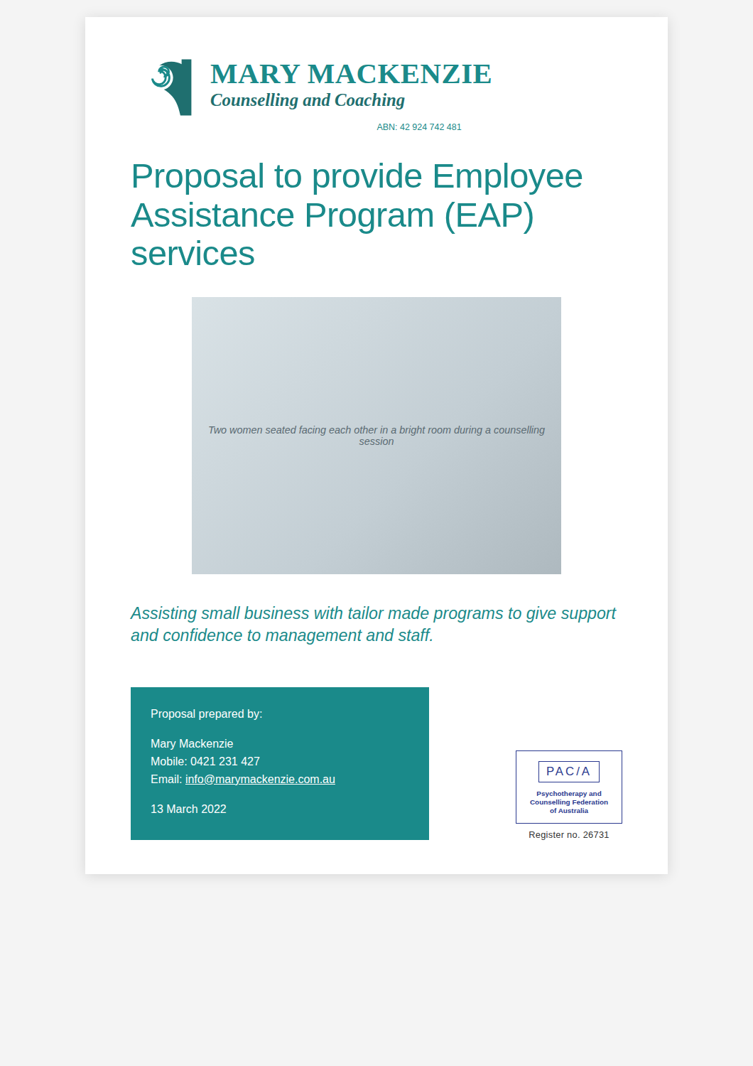MARY MACKENZIE
Counselling and Coaching
ABN: 42 924 742 481
Proposal to provide Employee Assistance Program (EAP) services
Two women seated facing each other in a bright room during a counselling session
Assisting small business with tailor made programs to give support and confidence to management and staff.
Proposal prepared by:
Mary Mackenzie
Mobile: 0421 231 427
Email: info@marymackenzie.com.au
13 March 2022
PAC/A
Psychotherapy and
Counselling Federation
of Australia
Register no. 26731